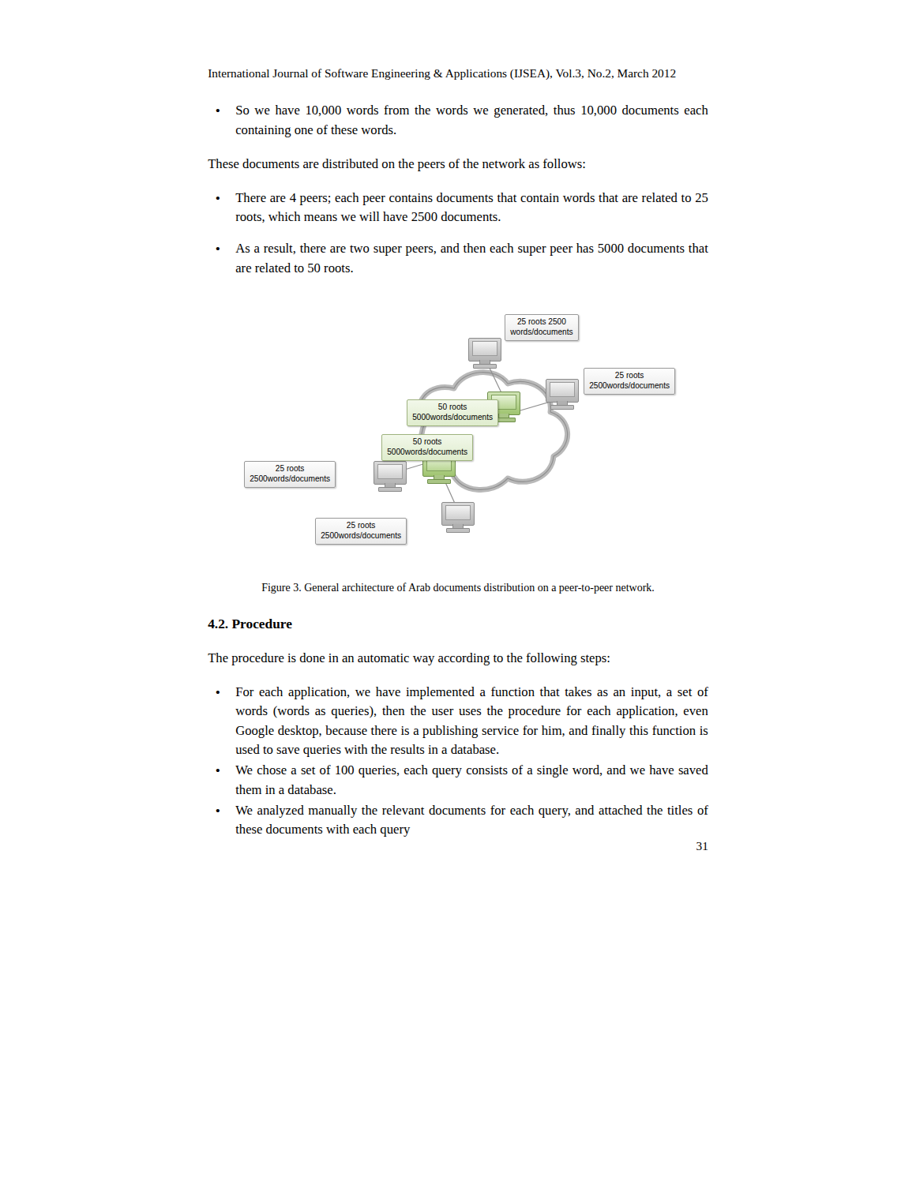International Journal of Software Engineering & Applications (IJSEA), Vol.3, No.2, March 2012
So we have 10,000 words from the words we generated, thus 10,000 documents each containing one of these words.
These documents are distributed on the peers of the network as follows:
There are 4 peers; each peer contains documents that contain words that are related to 25 roots, which means we will have 2500 documents.
As a result, there are two super peers, and then each super peer has 5000 documents that are related to 50 roots.
25 roots 2500
words/documents
25 roots
2500words/documents
50 roots
5000words/documents
50 roots
5000words/documents
25 roots
2500words/documents
25 roots
2500words/documents
Figure 3. General architecture of Arab documents distribution on a peer-to-peer network.
4.2. Procedure
The procedure is done in an automatic way according to the following steps:
For each application, we have implemented a function that takes as an input, a set of words (words as queries), then the user uses the procedure for each application, even Google desktop, because there is a publishing service for him, and finally this function is used to save queries with the results in a database.
We chose a set of 100 queries, each query consists of a single word, and we have saved them in a database.
We analyzed manually the relevant documents for each query, and attached the titles of these documents with each query
31